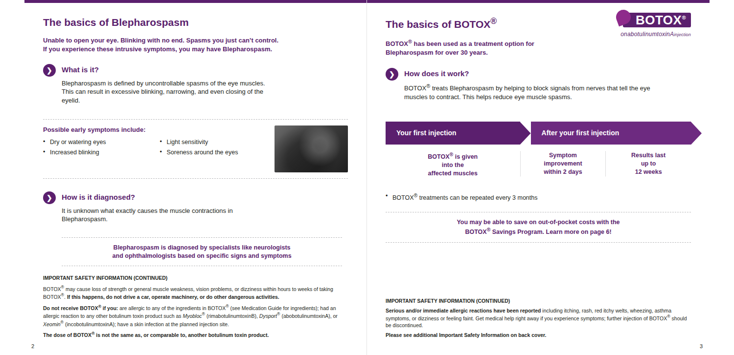The basics of Blepharospasm
Unable to open your eye. Blinking with no end. Spasms you just can’t control.
If you experience these intrusive symptoms, you may have Blepharospasm.
❯
What is it?
Blepharospasm is defined by uncontrollable spasms of the eye muscles.
This can result in excessive blinking, narrowing, and even closing of the eyelid.
Possible early symptoms include:
Dry or watering eyes
Light sensitivity
Increased blinking
Soreness around the eyes
❯
How is it diagnosed?
It is unknown what exactly causes the muscle contractions in Blepharospasm.
Blepharospasm is diagnosed by specialists like neurologists
and ophthalmologists based on specific signs and symptoms
Important Safety Information (continued)
BOTOX® may cause loss of strength or general muscle weakness, vision problems, or dizziness within hours to weeks of taking BOTOX®. If this happens, do not drive a car, operate machinery, or do other dangerous activities.
Do not receive BOTOX® if you: are allergic to any of the ingredients in BOTOX® (see Medication Guide for ingredients); had an allergic reaction to any other botulinum toxin product such as Myobloc® (rimabotulinumtoxinB), Dysport® (abobotulinumtoxinA), or Xeomin® (incobotulinumtoxinA); have a skin infection at the planned injection site.
The dose of BOTOX® is not the same as, or comparable to, another botulinum toxin product.
2
BOTOX® onabotulinumtoxinAinjection
The basics of BOTOX®
BOTOX® has been used as a treatment option for
Blepharospasm for over 30 years.
❯
How does it work?
BOTOX® treats Blepharospasm by helping to block signals from nerves that tell the eye muscles to contract. This helps reduce eye muscle spasms.
Your first injection
After your first injection
BOTOX® is given into the affected muscles
Symptom improvement within 2 days
Results last up to 12 weeks
BOTOX® treatments can be repeated every 3 months
You may be able to save on out-of-pocket costs with the
BOTOX® Savings Program. Learn more on page 6!
Important Safety Information (continued)
Serious and/or immediate allergic reactions have been reported including itching, rash, red itchy welts, wheezing, asthma symptoms, or dizziness or feeling faint. Get medical help right away if you experience symptoms; further injection of BOTOX® should be discontinued.
Please see additional Important Safety Information on back cover.
3